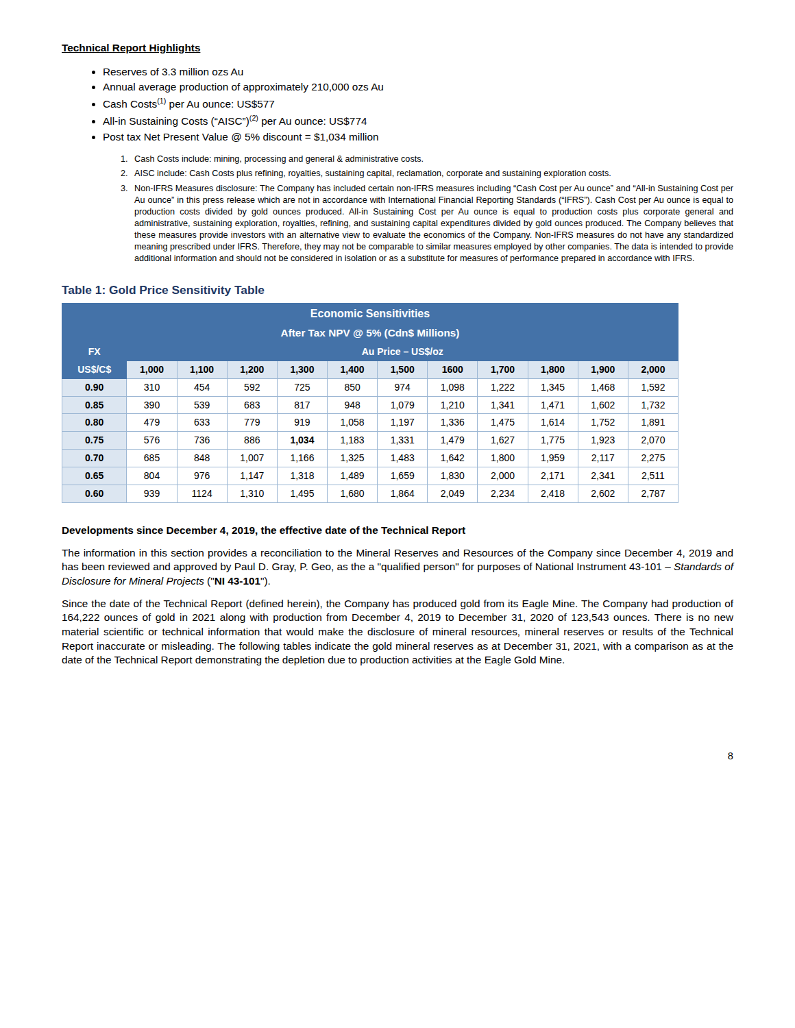Technical Report Highlights
Reserves of 3.3 million ozs Au
Annual average production of approximately 210,000 ozs Au
Cash Costs(1) per Au ounce: US$577
All-in Sustaining Costs (“AISC”)(2) per Au ounce: US$774
Post tax Net Present Value @ 5% discount = $1,034 million
Cash Costs include: mining, processing and general & administrative costs.
AISC include: Cash Costs plus refining, royalties, sustaining capital, reclamation, corporate and sustaining exploration costs.
Non-IFRS Measures disclosure: The Company has included certain non-IFRS measures including “Cash Cost per Au ounce” and “All-in Sustaining Cost per Au ounce” in this press release which are not in accordance with International Financial Reporting Standards (“IFRS”). Cash Cost per Au ounce is equal to production costs divided by gold ounces produced. All-in Sustaining Cost per Au ounce is equal to production costs plus corporate general and administrative, sustaining exploration, royalties, refining, and sustaining capital expenditures divided by gold ounces produced. The Company believes that these measures provide investors with an alternative view to evaluate the economics of the Company. Non-IFRS measures do not have any standardized meaning prescribed under IFRS. Therefore, they may not be comparable to similar measures employed by other companies. The data is intended to provide additional information and should not be considered in isolation or as a substitute for measures of performance prepared in accordance with IFRS.
Table 1: Gold Price Sensitivity Table
| Economic Sensitivities |
| --- |
| After Tax NPV @ 5% (Cdn$ Millions) |
| FX | Au Price – US$/oz |
| US$/C$ | 1,000 | 1,100 | 1,200 | 1,300 | 1,400 | 1,500 | 1600 | 1,700 | 1,800 | 1,900 | 2,000 |
| 0.90 | 310 | 454 | 592 | 725 | 850 | 974 | 1,098 | 1,222 | 1,345 | 1,468 | 1,592 |
| 0.85 | 390 | 539 | 683 | 817 | 948 | 1,079 | 1,210 | 1,341 | 1,471 | 1,602 | 1,732 |
| 0.80 | 479 | 633 | 779 | 919 | 1,058 | 1,197 | 1,336 | 1,475 | 1,614 | 1,752 | 1,891 |
| 0.75 | 576 | 736 | 886 | 1,034 | 1,183 | 1,331 | 1,479 | 1,627 | 1,775 | 1,923 | 2,070 |
| 0.70 | 685 | 848 | 1,007 | 1,166 | 1,325 | 1,483 | 1,642 | 1,800 | 1,959 | 2,117 | 2,275 |
| 0.65 | 804 | 976 | 1,147 | 1,318 | 1,489 | 1,659 | 1,830 | 2,000 | 2,171 | 2,341 | 2,511 |
| 0.60 | 939 | 1124 | 1,310 | 1,495 | 1,680 | 1,864 | 2,049 | 2,234 | 2,418 | 2,602 | 2,787 |
Developments since December 4, 2019, the effective date of the Technical Report
The information in this section provides a reconciliation to the Mineral Reserves and Resources of the Company since December 4, 2019 and has been reviewed and approved by Paul D. Gray, P. Geo, as the a "qualified person" for purposes of National Instrument 43-101 – Standards of Disclosure for Mineral Projects ("NI 43-101").
Since the date of the Technical Report (defined herein), the Company has produced gold from its Eagle Mine. The Company had production of 164,222 ounces of gold in 2021 along with production from December 4, 2019 to December 31, 2020 of 123,543 ounces. There is no new material scientific or technical information that would make the disclosure of mineral resources, mineral reserves or results of the Technical Report inaccurate or misleading. The following tables indicate the gold mineral reserves as at December 31, 2021, with a comparison as at the date of the Technical Report demonstrating the depletion due to production activities at the Eagle Gold Mine.
8